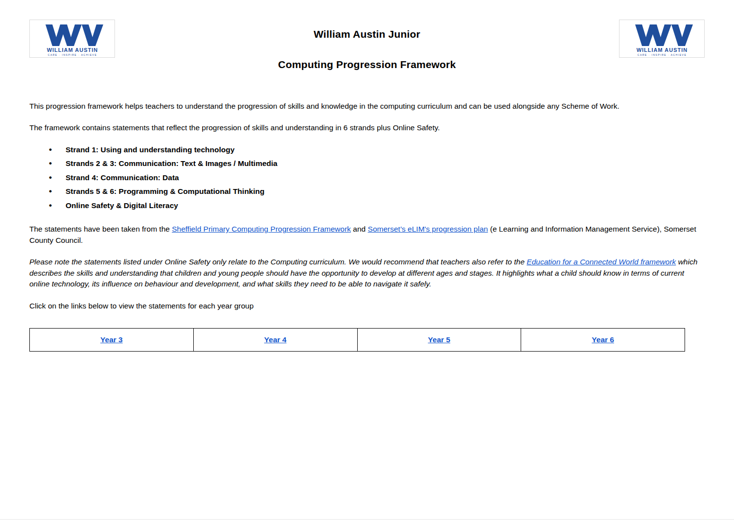WILLIAM AUSTIN CARE · INSPIRE · ACHIEVE
WILLIAM AUSTIN CARE · INSPIRE · ACHIEVE
William Austin Junior
Computing Progression Framework
This progression framework helps teachers to understand the progression of skills and knowledge in the computing curriculum and can be used alongside any Scheme of Work.
The framework contains statements that reflect the progression of skills and understanding in 6 strands plus Online Safety.
Strand 1: Using and understanding technology
Strands 2 & 3: Communication: Text & Images / Multimedia
Strand 4: Communication: Data
Strands 5 & 6: Programming & Computational Thinking
Online Safety & Digital Literacy
The statements have been taken from the Sheffield Primary Computing Progression Framework and Somerset’s eLIM's progression plan (e Learning and Information Management Service), Somerset County Council.
Please note the statements listed under Online Safety only relate to the Computing curriculum. We would recommend that teachers also refer to the Education for a Connected World framework which describes the skills and understanding that children and young people should have the opportunity to develop at different ages and stages. It highlights what a child should know in terms of current online technology, its influence on behaviour and development, and what skills they need to be able to navigate it safely.
Click on the links below to view the statements for each year group
| Year 3 | Year 4 | Year 5 | Year 6 |